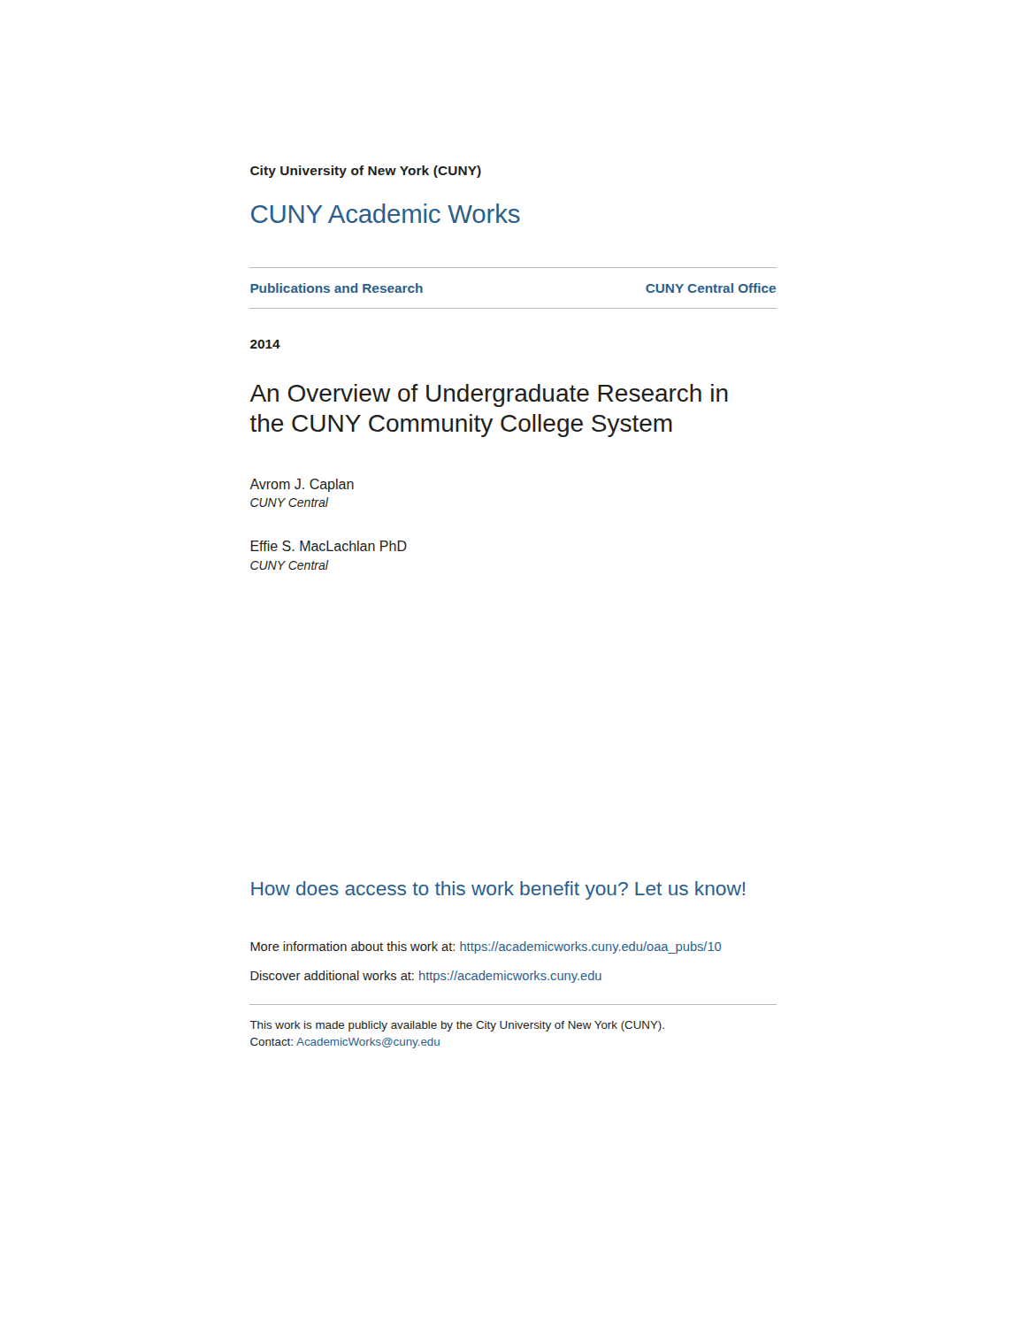City University of New York (CUNY)
CUNY Academic Works
Publications and Research CUNY Central Office
2014
An Overview of Undergraduate Research in the CUNY Community College System
Avrom J. Caplan
CUNY Central
Effie S. MacLachlan PhD
CUNY Central
How does access to this work benefit you? Let us know!
More information about this work at: https://academicworks.cuny.edu/oaa_pubs/10
Discover additional works at: https://academicworks.cuny.edu
This work is made publicly available by the City University of New York (CUNY).
Contact: AcademicWorks@cuny.edu